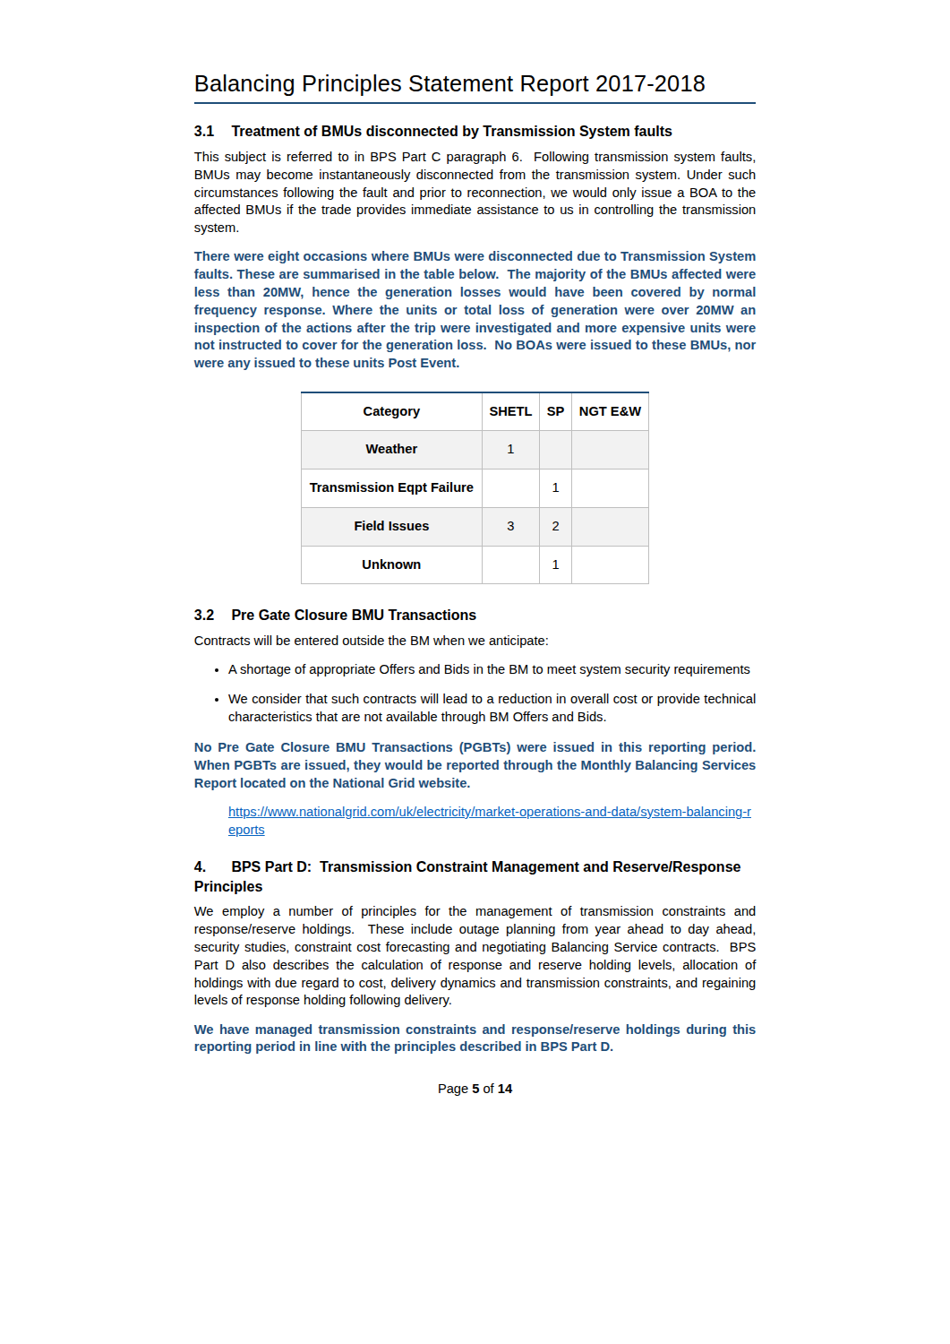Balancing Principles Statement Report 2017-2018
3.1 Treatment of BMUs disconnected by Transmission System faults
This subject is referred to in BPS Part C paragraph 6. Following transmission system faults, BMUs may become instantaneously disconnected from the transmission system. Under such circumstances following the fault and prior to reconnection, we would only issue a BOA to the affected BMUs if the trade provides immediate assistance to us in controlling the transmission system.
There were eight occasions where BMUs were disconnected due to Transmission System faults. These are summarised in the table below. The majority of the BMUs affected were less than 20MW, hence the generation losses would have been covered by normal frequency response. Where the units or total loss of generation were over 20MW an inspection of the actions after the trip were investigated and more expensive units were not instructed to cover for the generation loss. No BOAs were issued to these BMUs, nor were any issued to these units Post Event.
| Category | SHETL | SP | NGT E&W |
| --- | --- | --- | --- |
| Weather | 1 | | |
| Transmission Eqpt Failure | | 1 | |
| Field Issues | 3 | 2 | |
| Unknown | | 1 | |
3.2 Pre Gate Closure BMU Transactions
Contracts will be entered outside the BM when we anticipate:
A shortage of appropriate Offers and Bids in the BM to meet system security requirements
We consider that such contracts will lead to a reduction in overall cost or provide technical characteristics that are not available through BM Offers and Bids.
No Pre Gate Closure BMU Transactions (PGBTs) were issued in this reporting period. When PGBTs are issued, they would be reported through the Monthly Balancing Services Report located on the National Grid website.
https://www.nationalgrid.com/uk/electricity/market-operations-and-data/system-balancing-reports
4. BPS Part D: Transmission Constraint Management and Reserve/Response Principles
We employ a number of principles for the management of transmission constraints and response/reserve holdings. These include outage planning from year ahead to day ahead, security studies, constraint cost forecasting and negotiating Balancing Service contracts. BPS Part D also describes the calculation of response and reserve holding levels, allocation of holdings with due regard to cost, delivery dynamics and transmission constraints, and regaining levels of response holding following delivery.
We have managed transmission constraints and response/reserve holdings during this reporting period in line with the principles described in BPS Part D.
Page 5 of 14